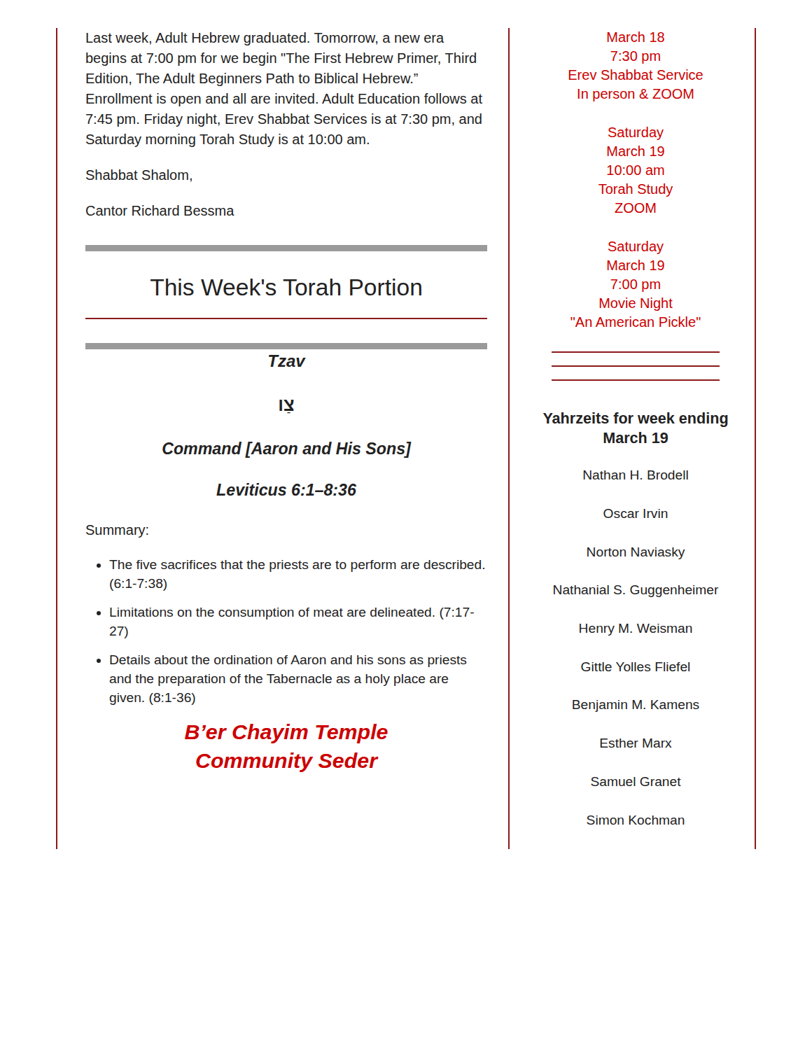Last week, Adult Hebrew graduated. Tomorrow, a new era begins at 7:00 pm for we begin "The First Hebrew Primer, Third Edition, The Adult Beginners Path to Biblical Hebrew.” Enrollment is open and all are invited. Adult Education follows at 7:45 pm. Friday night, Erev Shabbat Services is at 7:30 pm, and Saturday morning Torah Study is at 10:00 am.
Shabbat Shalom,
Cantor Richard Bessma
This Week's Torah Portion
Tzav
צַו
Command [Aaron and His Sons]
Leviticus 6:1–8:36
Summary:
The five sacrifices that the priests are to perform are described. (6:1-7:38)
Limitations on the consumption of meat are delineated. (7:17-27)
Details about the ordination of Aaron and his sons as priests and the preparation of the Tabernacle as a holy place are given. (8:1-36)
B’er Chayim Temple
Community Seder
March 18
7:30 pm
Erev Shabbat Service
In person & ZOOM
Saturday
March 19
10:00 am
Torah Study
ZOOM
Saturday
March 19
7:00 pm
Movie Night
"An American Pickle"
Yahrzeits for week ending March 19
Nathan H. Brodell
Oscar Irvin
Norton Naviasky
Nathanial S. Guggenheimer
Henry M. Weisman
Gittle Yolles Fliefel
Benjamin M. Kamens
Esther Marx
Samuel Granet
Simon Kochman